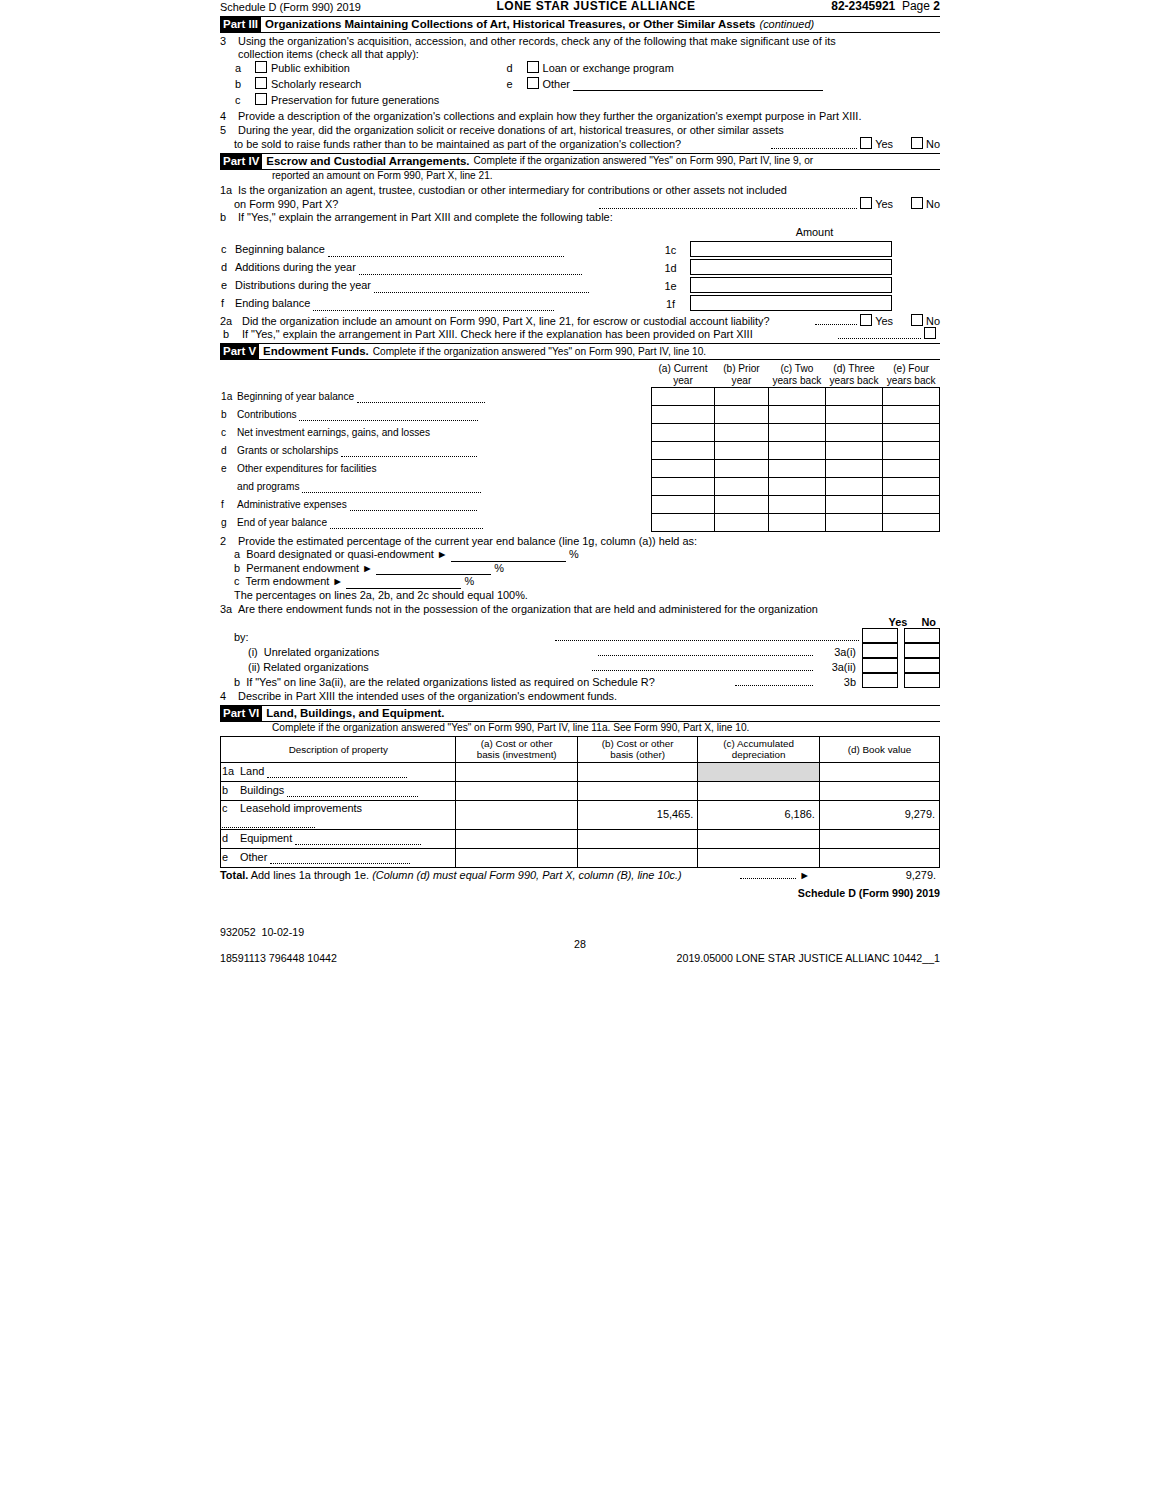Schedule D (Form 990) 2019
LONE STAR JUSTICE ALLIANCE
82-2345921 Page 2
Part III Organizations Maintaining Collections of Art, Historical Treasures, or Other Similar Assets (continued)
3
Using the organization's acquisition, accession, and other records, check any of the following that make significant use of its
collection items (check all that apply):
| a | Public exhibition | d | Loan or exchange program |
| b | Scholarly research | e | Other |
| c | Preservation for future generations |
4
Provide a description of the organization's collections and explain how they further the organization's exempt purpose in Part XIII.
5
During the year, did the organization solicit or receive donations of art, historical treasures, or other similar assets
to be sold to raise funds rather than to be maintained as part of the organization's collection?
Yes No
Part IV Escrow and Custodial Arrangements. Complete if the organization answered "Yes" on Form 990, Part IV, line 9, or
reported an amount on Form 990, Part X, line 21.
1a
Is the organization an agent, trustee, custodian or other intermediary for contributions or other assets not included
on Form 990, Part X?
Yes No
b
If "Yes," explain the arrangement in Part XIII and complete the following table:
| | | Amount |
| c Beginning balance | 1c | |
| d Additions during the year | 1d | |
| e Distributions during the year | 1e | |
| f Ending balance | 1f | |
2a Did the organization include an amount on Form 990, Part X, line 21, for escrow or custodial account liability?
Yes No
b If "Yes," explain the arrangement in Part XIII. Check here if the explanation has been provided on Part XIII
Part V Endowment Funds. Complete if the organization answered "Yes" on Form 990, Part IV, line 10.
| | (a) Current year | (b) Prior year | (c) Two years back | (d) Three years back | (e) Four years back |
| 1a Beginning of year balance | | | | | |
| b Contributions | | | | | |
| c Net investment earnings, gains, and losses | | | | | |
| d Grants or scholarships | | | | | |
| e Other expenditures for facilities | | | | | |
| and programs | | | | | |
| f Administrative expenses | | | | | |
| g End of year balance | | | | | |
2
Provide the estimated percentage of the current year end balance (line 1g, column (a)) held as:
a Board designated or quasi-endowment ► %
b Permanent endowment ► %
c Term endowment ► %
The percentages on lines 2a, 2b, and 2c should equal 100%.
3a
Are there endowment funds not in the possession of the organization that are held and administered for the organization
Yes No
by:
(i) Unrelated organizations
3a(i)
(ii) Related organizations
3a(ii)
b If "Yes" on line 3a(ii), are the related organizations listed as required on Schedule R?
3b
4
Describe in Part XIII the intended uses of the organization's endowment funds.
Part VI Land, Buildings, and Equipment.
Complete if the organization answered "Yes" on Form 990, Part IV, line 11a. See Form 990, Part X, line 10.
| Description of property | (a) Cost or other basis (investment) | (b) Cost or other basis (other) | (c) Accumulated depreciation | (d) Book value |
| --- | --- | --- | --- | --- |
| 1a Land | | | | |
| b Buildings | | | | |
| c Leasehold improvements | | 15,465. | 6,186. | 9,279. |
| d Equipment | | | | |
| e Other | | | | |
Total. Add lines 1a through 1e. (Column (d) must equal Form 990, Part X, column (B), line 10c.)
►
9,279.
Schedule D (Form 990) 2019
932052 10-02-19
28
18591113 796448 10442
2019.05000 LONE STAR JUSTICE ALLIANC 10442__1